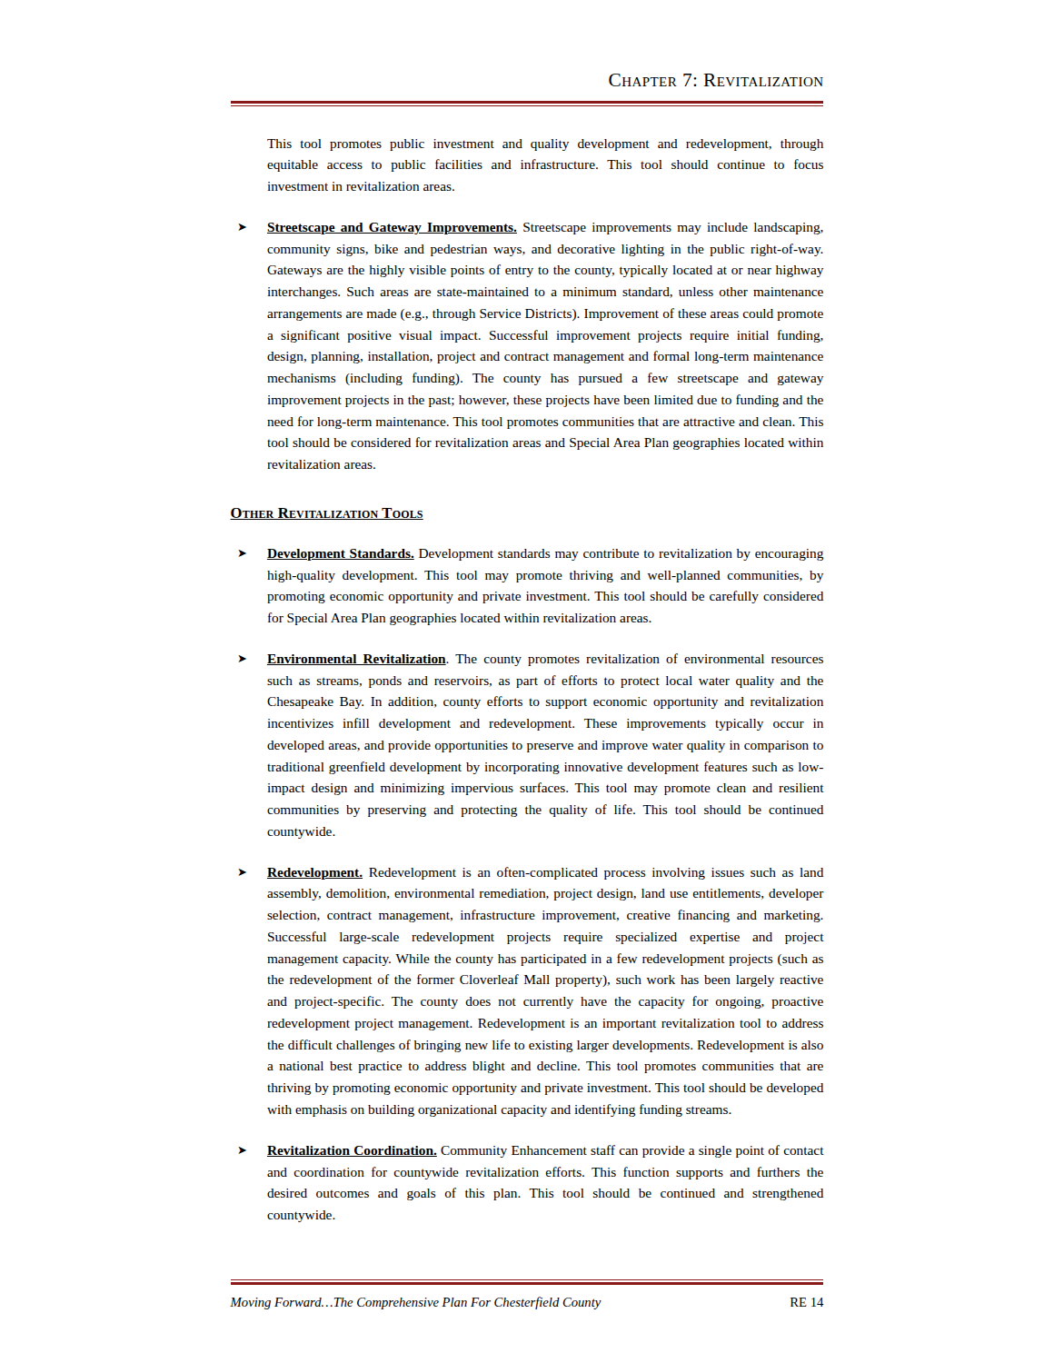Chapter 7: Revitalization
This tool promotes public investment and quality development and redevelopment, through equitable access to public facilities and infrastructure. This tool should continue to focus investment in revitalization areas.
Streetscape and Gateway Improvements. Streetscape improvements may include landscaping, community signs, bike and pedestrian ways, and decorative lighting in the public right-of-way. Gateways are the highly visible points of entry to the county, typically located at or near highway interchanges. Such areas are state-maintained to a minimum standard, unless other maintenance arrangements are made (e.g., through Service Districts). Improvement of these areas could promote a significant positive visual impact. Successful improvement projects require initial funding, design, planning, installation, project and contract management and formal long-term maintenance mechanisms (including funding). The county has pursued a few streetscape and gateway improvement projects in the past; however, these projects have been limited due to funding and the need for long-term maintenance. This tool promotes communities that are attractive and clean. This tool should be considered for revitalization areas and Special Area Plan geographies located within revitalization areas.
Other Revitalization Tools
Development Standards. Development standards may contribute to revitalization by encouraging high-quality development. This tool may promote thriving and well-planned communities, by promoting economic opportunity and private investment. This tool should be carefully considered for Special Area Plan geographies located within revitalization areas.
Environmental Revitalization. The county promotes revitalization of environmental resources such as streams, ponds and reservoirs, as part of efforts to protect local water quality and the Chesapeake Bay. In addition, county efforts to support economic opportunity and revitalization incentivizes infill development and redevelopment. These improvements typically occur in developed areas, and provide opportunities to preserve and improve water quality in comparison to traditional greenfield development by incorporating innovative development features such as low-impact design and minimizing impervious surfaces. This tool may promote clean and resilient communities by preserving and protecting the quality of life. This tool should be continued countywide.
Redevelopment. Redevelopment is an often-complicated process involving issues such as land assembly, demolition, environmental remediation, project design, land use entitlements, developer selection, contract management, infrastructure improvement, creative financing and marketing. Successful large-scale redevelopment projects require specialized expertise and project management capacity. While the county has participated in a few redevelopment projects (such as the redevelopment of the former Cloverleaf Mall property), such work has been largely reactive and project-specific. The county does not currently have the capacity for ongoing, proactive redevelopment project management. Redevelopment is an important revitalization tool to address the difficult challenges of bringing new life to existing larger developments. Redevelopment is also a national best practice to address blight and decline. This tool promotes communities that are thriving by promoting economic opportunity and private investment. This tool should be developed with emphasis on building organizational capacity and identifying funding streams.
Revitalization Coordination. Community Enhancement staff can provide a single point of contact and coordination for countywide revitalization efforts. This function supports and furthers the desired outcomes and goals of this plan. This tool should be continued and strengthened countywide.
Moving Forward…The Comprehensive Plan For Chesterfield County RE 14